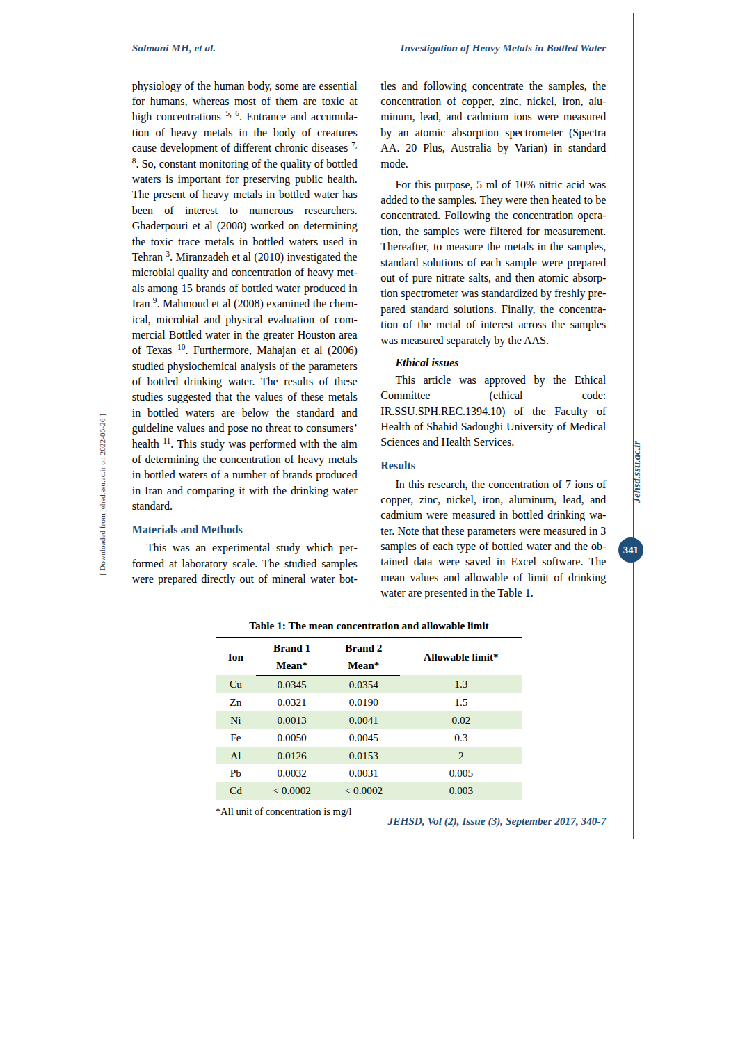Salmani MH, et al.
Investigation of Heavy Metals in Bottled Water
physiology of the human body, some are essential for humans, whereas most of them are toxic at high concentrations 5, 6. Entrance and accumulation of heavy metals in the body of creatures cause development of different chronic diseases 7, 8. So, constant monitoring of the quality of bottled waters is important for preserving public health. The present of heavy metals in bottled water has been of interest to numerous researchers. Ghaderpouri et al (2008) worked on determining the toxic trace metals in bottled waters used in Tehran 3. Miranzadeh et al (2010) investigated the microbial quality and concentration of heavy metals among 15 brands of bottled water produced in Iran 9. Mahmoud et al (2008) examined the chemical, microbial and physical evaluation of commercial Bottled water in the greater Houston area of Texas 10. Furthermore, Mahajan et al (2006) studied physiochemical analysis of the parameters of bottled drinking water. The results of these studies suggested that the values of these metals in bottled waters are below the standard and guideline values and pose no threat to consumers’ health 11. This study was performed with the aim of determining the concentration of heavy metals in bottled waters of a number of brands produced in Iran and comparing it with the drinking water standard.
Materials and Methods
This was an experimental study which performed at laboratory scale. The studied samples were prepared directly out of mineral water bottles and following concentrate the samples, the concentration of copper, zinc, nickel, iron, aluminum, lead, and cadmium ions were measured by an atomic absorption spectrometer (Spectra AA. 20 Plus, Australia by Varian) in standard mode.
For this purpose, 5 ml of 10% nitric acid was added to the samples. They were then heated to be concentrated. Following the concentration operation, the samples were filtered for measurement. Thereafter, to measure the metals in the samples, standard solutions of each sample were prepared out of pure nitrate salts, and then atomic absorption spectrometer was standardized by freshly prepared standard solutions. Finally, the concentration of the metal of interest across the samples was measured separately by the AAS.
Ethical issues
This article was approved by the Ethical Committee (ethical code: IR.SSU.SPH.REC.1394.10) of the Faculty of Health of Shahid Sadoughi University of Medical Sciences and Health Services.
Results
In this research, the concentration of 7 ions of copper, zinc, nickel, iron, aluminum, lead, and cadmium were measured in bottled drinking water. Note that these parameters were measured in 3 samples of each type of bottled water and the obtained data were saved in Excel software. The mean values and allowable of limit of drinking water are presented in the Table 1.
Table 1: The mean concentration and allowable limit
| Ion | Brand 1 | Brand 2 | Allowable limit* |
| --- | --- | --- | --- |
| Mean* | Mean* |
| Cu | 0.0345 | 0.0354 | 1.3 |
| Zn | 0.0321 | 0.0190 | 1.5 |
| Ni | 0.0013 | 0.0041 | 0.02 |
| Fe | 0.0050 | 0.0045 | 0.3 |
| Al | 0.0126 | 0.0153 | 2 |
| Pb | 0.0032 | 0.0031 | 0.005 |
| Cd | < 0.0002 | < 0.0002 | 0.003 |
*All unit of concentration is mg/l
JEHSD, Vol (2), Issue (3), September 2017, 340-7
Jehsd.ssu.ac.ir
341
[ Downloaded from jehsd.ssu.ac.ir on 2022-06-26 ]